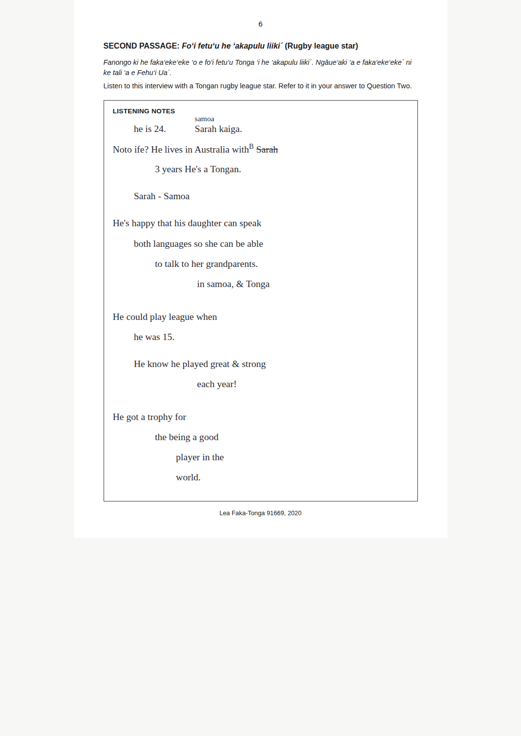6
SECOND PASSAGE: Fo‘i fetu‘u he ‘akapulu liiki´ (Rugby league star)
Fanongo ki he faka‘eke‘eke ‘o e fo‘i fetu‘u Tonga ‘i he ‘akapulu liiki´. Ngāue‘aki ‘a e faka‘eke‘eke´ ni ke tali ‘a e Fehu‘i Ua´.
Listen to this interview with a Tongan rugby league star. Refer to it in your answer to Question Two.
LISTENING NOTES
he is 24. samoa Sarah kaiga.
Noto ife? He lives in Australia withB Sarah
3 years He's a Tongan.
Sarah - Samoa
He's happy that his daughter can speak
both languages so she can be able
to talk to her grandparents.
in samoa, & Tonga
He could play league when
he was 15.
He know he played great & strong
each year!
He got a trophy for
the being a good
player in the
world.
Lea Faka-Tonga 91669, 2020